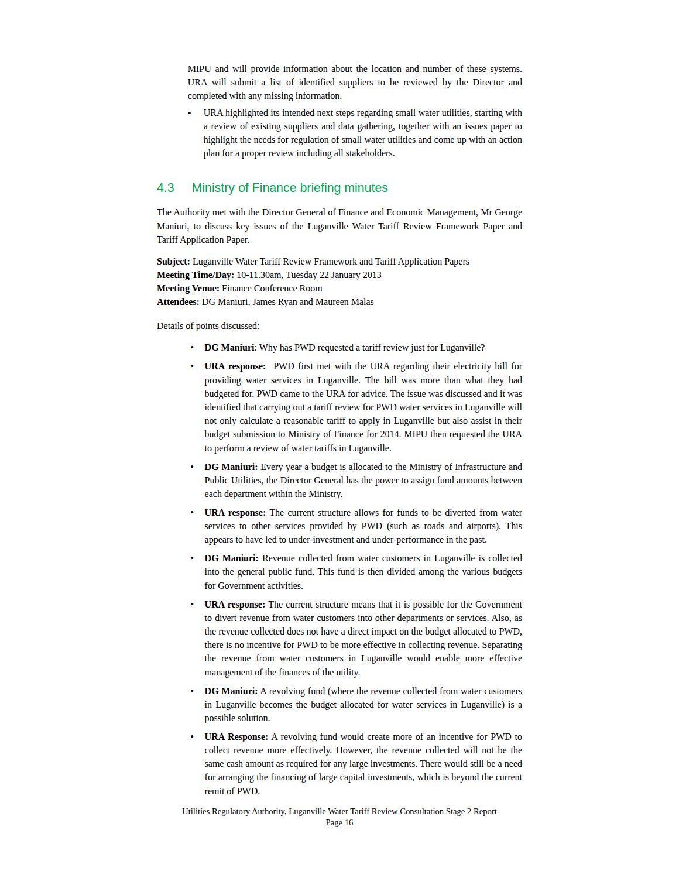MIPU and will provide information about the location and number of these systems. URA will submit a list of identified suppliers to be reviewed by the Director and completed with any missing information.
URA highlighted its intended next steps regarding small water utilities, starting with a review of existing suppliers and data gathering, together with an issues paper to highlight the needs for regulation of small water utilities and come up with an action plan for a proper review including all stakeholders.
4.3 Ministry of Finance briefing minutes
The Authority met with the Director General of Finance and Economic Management, Mr George Maniuri, to discuss key issues of the Luganville Water Tariff Review Framework Paper and Tariff Application Paper.
Subject: Luganville Water Tariff Review Framework and Tariff Application Papers
Meeting Time/Day: 10-11.30am, Tuesday 22 January 2013
Meeting Venue: Finance Conference Room
Attendees: DG Maniuri, James Ryan and Maureen Malas
Details of points discussed:
DG Maniuri: Why has PWD requested a tariff review just for Luganville?
URA response: PWD first met with the URA regarding their electricity bill for providing water services in Luganville. The bill was more than what they had budgeted for. PWD came to the URA for advice. The issue was discussed and it was identified that carrying out a tariff review for PWD water services in Luganville will not only calculate a reasonable tariff to apply in Luganville but also assist in their budget submission to Ministry of Finance for 2014. MIPU then requested the URA to perform a review of water tariffs in Luganville.
DG Maniuri: Every year a budget is allocated to the Ministry of Infrastructure and Public Utilities, the Director General has the power to assign fund amounts between each department within the Ministry.
URA response: The current structure allows for funds to be diverted from water services to other services provided by PWD (such as roads and airports). This appears to have led to under-investment and under-performance in the past.
DG Maniuri: Revenue collected from water customers in Luganville is collected into the general public fund. This fund is then divided among the various budgets for Government activities.
URA response: The current structure means that it is possible for the Government to divert revenue from water customers into other departments or services. Also, as the revenue collected does not have a direct impact on the budget allocated to PWD, there is no incentive for PWD to be more effective in collecting revenue. Separating the revenue from water customers in Luganville would enable more effective management of the finances of the utility.
DG Maniuri: A revolving fund (where the revenue collected from water customers in Luganville becomes the budget allocated for water services in Luganville) is a possible solution.
URA Response: A revolving fund would create more of an incentive for PWD to collect revenue more effectively. However, the revenue collected will not be the same cash amount as required for any large investments. There would still be a need for arranging the financing of large capital investments, which is beyond the current remit of PWD.
Utilities Regulatory Authority, Luganville Water Tariff Review Consultation Stage 2 Report
Page 16